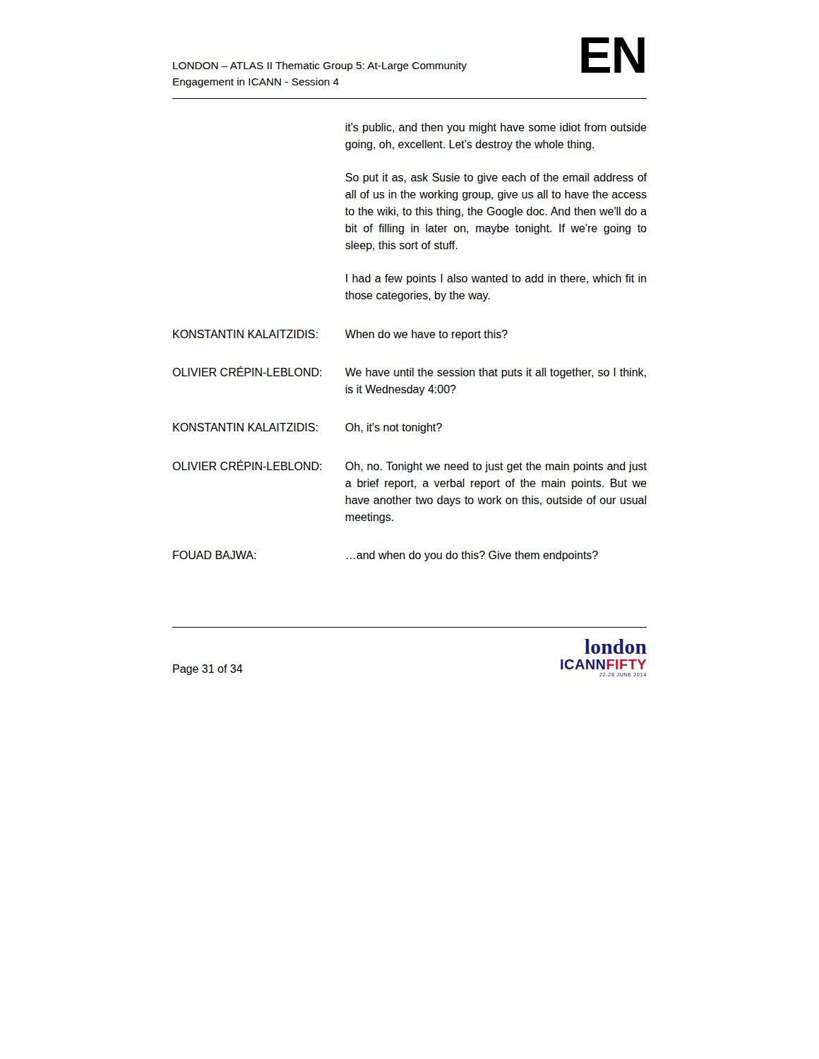LONDON – ATLAS II Thematic Group 5: At-Large Community Engagement in ICANN - Session 4
EN
it's public, and then you might have some idiot from outside going, oh, excellent. Let's destroy the whole thing.
So put it as, ask Susie to give each of the email address of all of us in the working group, give us all to have the access to the wiki, to this thing, the Google doc. And then we'll do a bit of filling in later on, maybe tonight. If we're going to sleep, this sort of stuff.
I had a few points I also wanted to add in there, which fit in those categories, by the way.
Konstantin Kalaitzidis:
When do we have to report this?
Olivier Crépin-Leblond:
We have until the session that puts it all together, so I think, is it Wednesday 4:00?
Konstantin Kalaitzidis:
Oh, it's not tonight?
Olivier Crépin-Leblond:
Oh, no. Tonight we need to just get the main points and just a brief report, a verbal report of the main points. But we have another two days to work on this, outside of our usual meetings.
Fouad Bajwa:
…and when do you do this? Give them endpoints?
Page 31 of 34
london
ICANNFIFTY
22-26 JUNE 2014